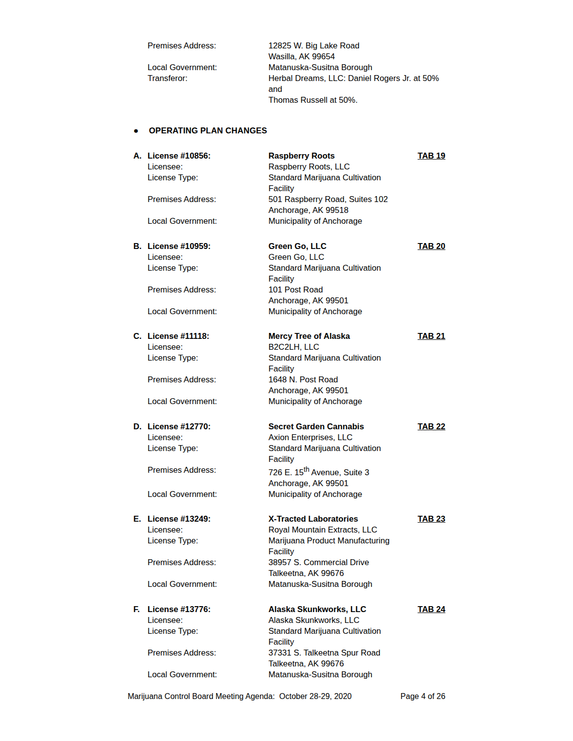| Premises Address: | 12825 W. Big Lake Road |
| | Wasilla, AK 99654 |
| Local Government: | Matanuska-Susitna Borough |
| Transferor: | Herbal Dreams, LLC: Daniel Rogers Jr. at 50% and |
| | Thomas Russell at 50%. |
● OPERATING PLAN CHANGES
A.
| License #10856: | Raspberry Roots | TAB 19 |
| Licensee: | Raspberry Roots, LLC | |
| License Type: | Standard Marijuana Cultivation Facility | |
| Premises Address: | 501 Raspberry Road, Suites 102 | |
| | Anchorage, AK 99518 | |
| Local Government: | Municipality of Anchorage | |
B.
| License #10959: | Green Go, LLC | TAB 20 |
| Licensee: | Green Go, LLC | |
| License Type: | Standard Marijuana Cultivation Facility | |
| Premises Address: | 101 Post Road | |
| | Anchorage, AK 99501 | |
| Local Government: | Municipality of Anchorage | |
C.
| License #11118: | Mercy Tree of Alaska | TAB 21 |
| Licensee: | B2C2LH, LLC | |
| License Type: | Standard Marijuana Cultivation Facility | |
| Premises Address: | 1648 N. Post Road | |
| | Anchorage, AK 99501 | |
| Local Government: | Municipality of Anchorage | |
D.
| License #12770: | Secret Garden Cannabis | TAB 22 |
| Licensee: | Axion Enterprises, LLC | |
| License Type: | Standard Marijuana Cultivation Facility | |
| Premises Address: | 726 E. 15 th Avenue, Suite 3 | |
| | Anchorage, AK 99501 | |
| Local Government: | Municipality of Anchorage | |
E.
| License #13249: | X-Tracted Laboratories | TAB 23 |
| Licensee: | Royal Mountain Extracts, LLC | |
| License Type: | Marijuana Product Manufacturing Facility | |
| Premises Address: | 38957 S. Commercial Drive | |
| | Talkeetna, AK 99676 | |
| Local Government: | Matanuska-Susitna Borough | |
F.
| License #13776: | Alaska Skunkworks, LLC | TAB 24 |
| Licensee: | Alaska Skunkworks, LLC | |
| License Type: | Standard Marijuana Cultivation Facility | |
| Premises Address: | 37331 S. Talkeetna Spur Road | |
| | Talkeetna, AK 99676 | |
| Local Government: | Matanuska-Susitna Borough | |
Marijuana Control Board Meeting Agenda: October 28-29, 2020 Page 4 of 26